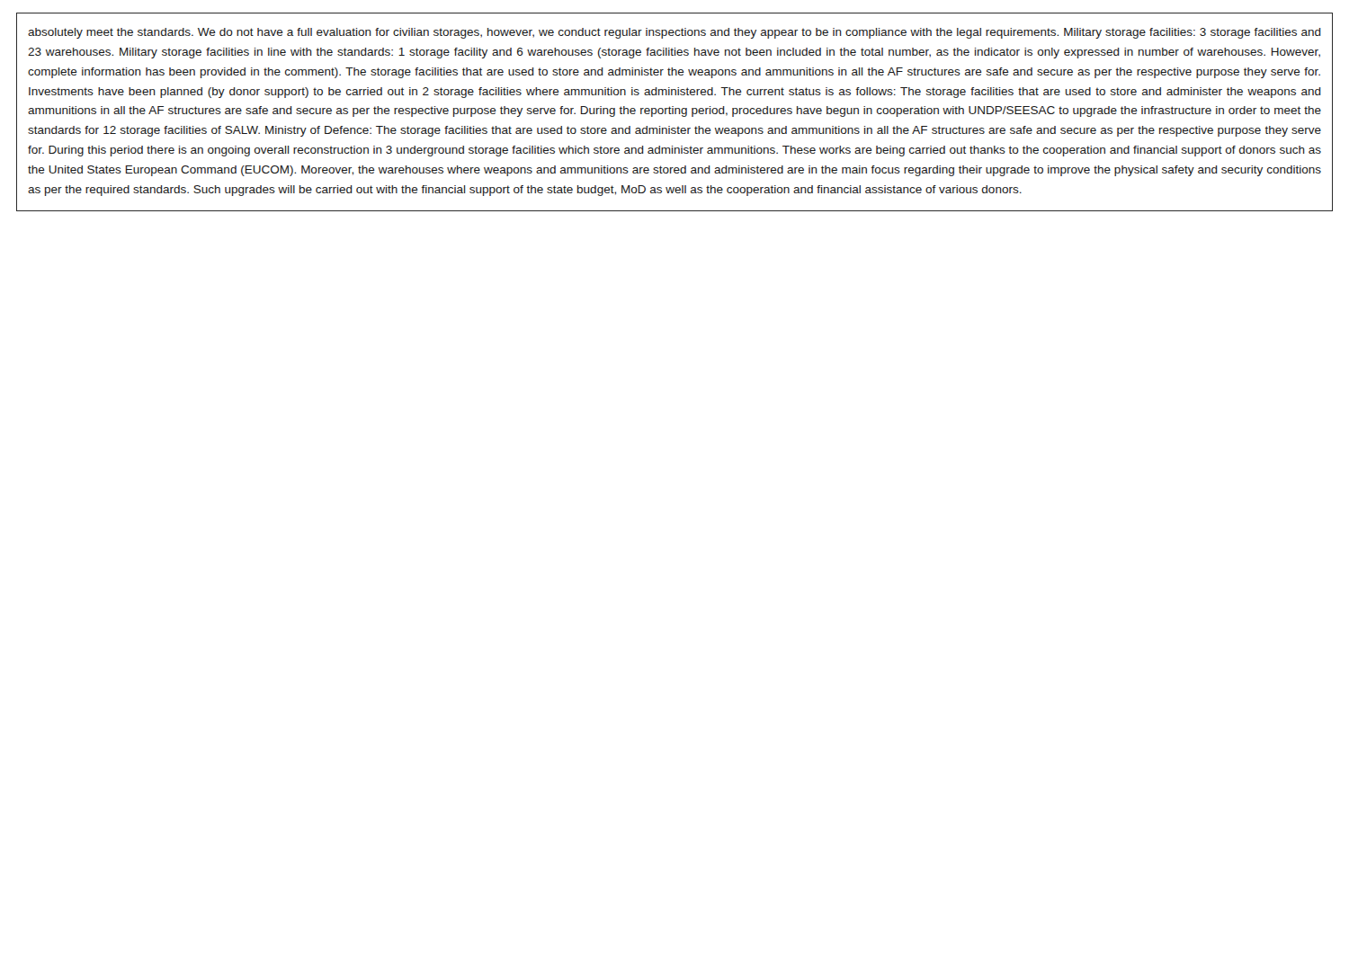absolutely meet the standards. We do not have a full evaluation for civilian storages, however, we conduct regular inspections and they appear to be in compliance with the legal requirements. Military storage facilities: 3 storage facilities and 23 warehouses. Military storage facilities in line with the standards: 1 storage facility and 6 warehouses (storage facilities have not been included in the total number, as the indicator is only expressed in number of warehouses. However, complete information has been provided in the comment). The storage facilities that are used to store and administer the weapons and ammunitions in all the AF structures are safe and secure as per the respective purpose they serve for. Investments have been planned (by donor support) to be carried out in 2 storage facilities where ammunition is administered. The current status is as follows: The storage facilities that are used to store and administer the weapons and ammunitions in all the AF structures are safe and secure as per the respective purpose they serve for. During the reporting period, procedures have begun in cooperation with UNDP/SEESAC to upgrade the infrastructure in order to meet the standards for 12 storage facilities of SALW. Ministry of Defence: The storage facilities that are used to store and administer the weapons and ammunitions in all the AF structures are safe and secure as per the respective purpose they serve for. During this period there is an ongoing overall reconstruction in 3 underground storage facilities which store and administer ammunitions. These works are being carried out thanks to the cooperation and financial support of donors such as the United States European Command (EUCOM). Moreover, the warehouses where weapons and ammunitions are stored and administered are in the main focus regarding their upgrade to improve the physical safety and security conditions as per the required standards. Such upgrades will be carried out with the financial support of the state budget, MoD as well as the cooperation and financial assistance of various donors.